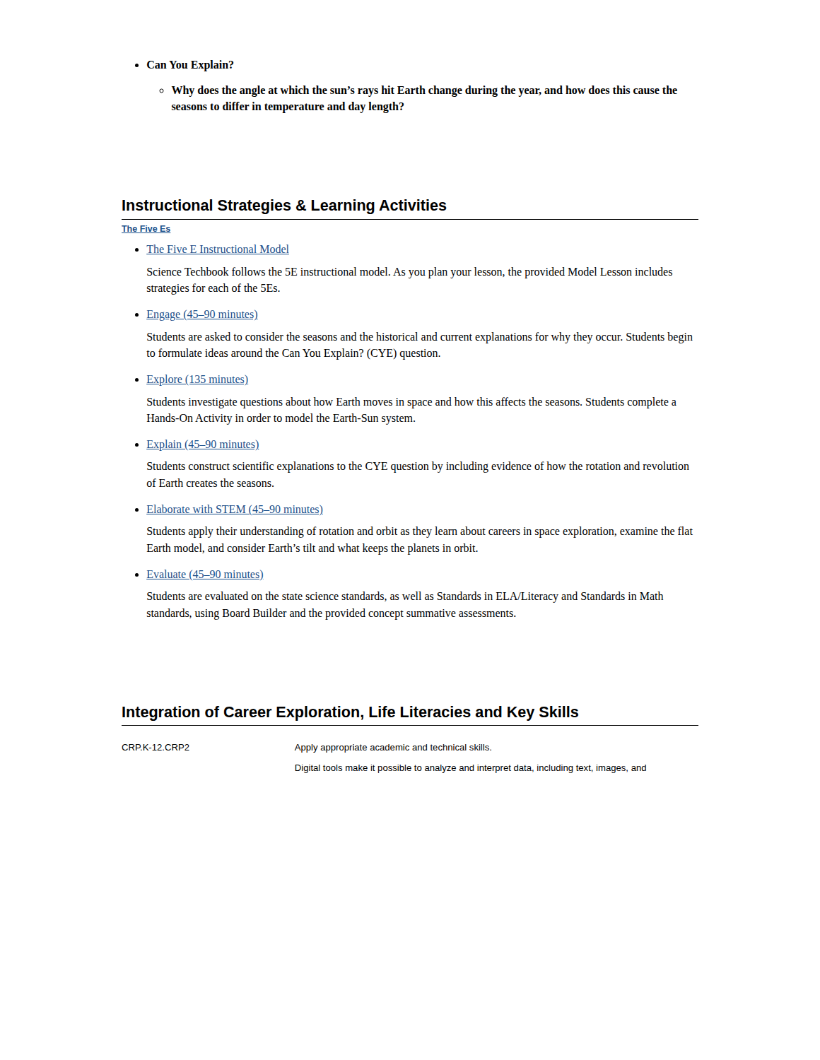Can You Explain?
Why does the angle at which the sun’s rays hit Earth change during the year, and how does this cause the seasons to differ in temperature and day length?
Instructional Strategies & Learning Activities
The Five Es
The Five E Instructional Model
Science Techbook follows the 5E instructional model. As you plan your lesson, the provided Model Lesson includes strategies for each of the 5Es.
Engage (45–90 minutes)
Students are asked to consider the seasons and the historical and current explanations for why they occur. Students begin to formulate ideas around the Can You Explain? (CYE) question.
Explore (135 minutes)
Students investigate questions about how Earth moves in space and how this affects the seasons. Students complete a Hands-On Activity in order to model the Earth-Sun system.
Explain (45–90 minutes)
Students construct scientific explanations to the CYE question by including evidence of how the rotation and revolution of Earth creates the seasons.
Elaborate with STEM (45–90 minutes)
Students apply their understanding of rotation and orbit as they learn about careers in space exploration, examine the flat Earth model, and consider Earth’s tilt and what keeps the planets in orbit.
Evaluate (45–90 minutes)
Students are evaluated on the state science standards, as well as Standards in ELA/Literacy and Standards in Math standards, using Board Builder and the provided concept summative assessments.
Integration of Career Exploration, Life Literacies and Key Skills
| CRP.K-12.CRP2 | Apply appropriate academic and technical skills. |
| | Digital tools make it possible to analyze and interpret data, including text, images, and |